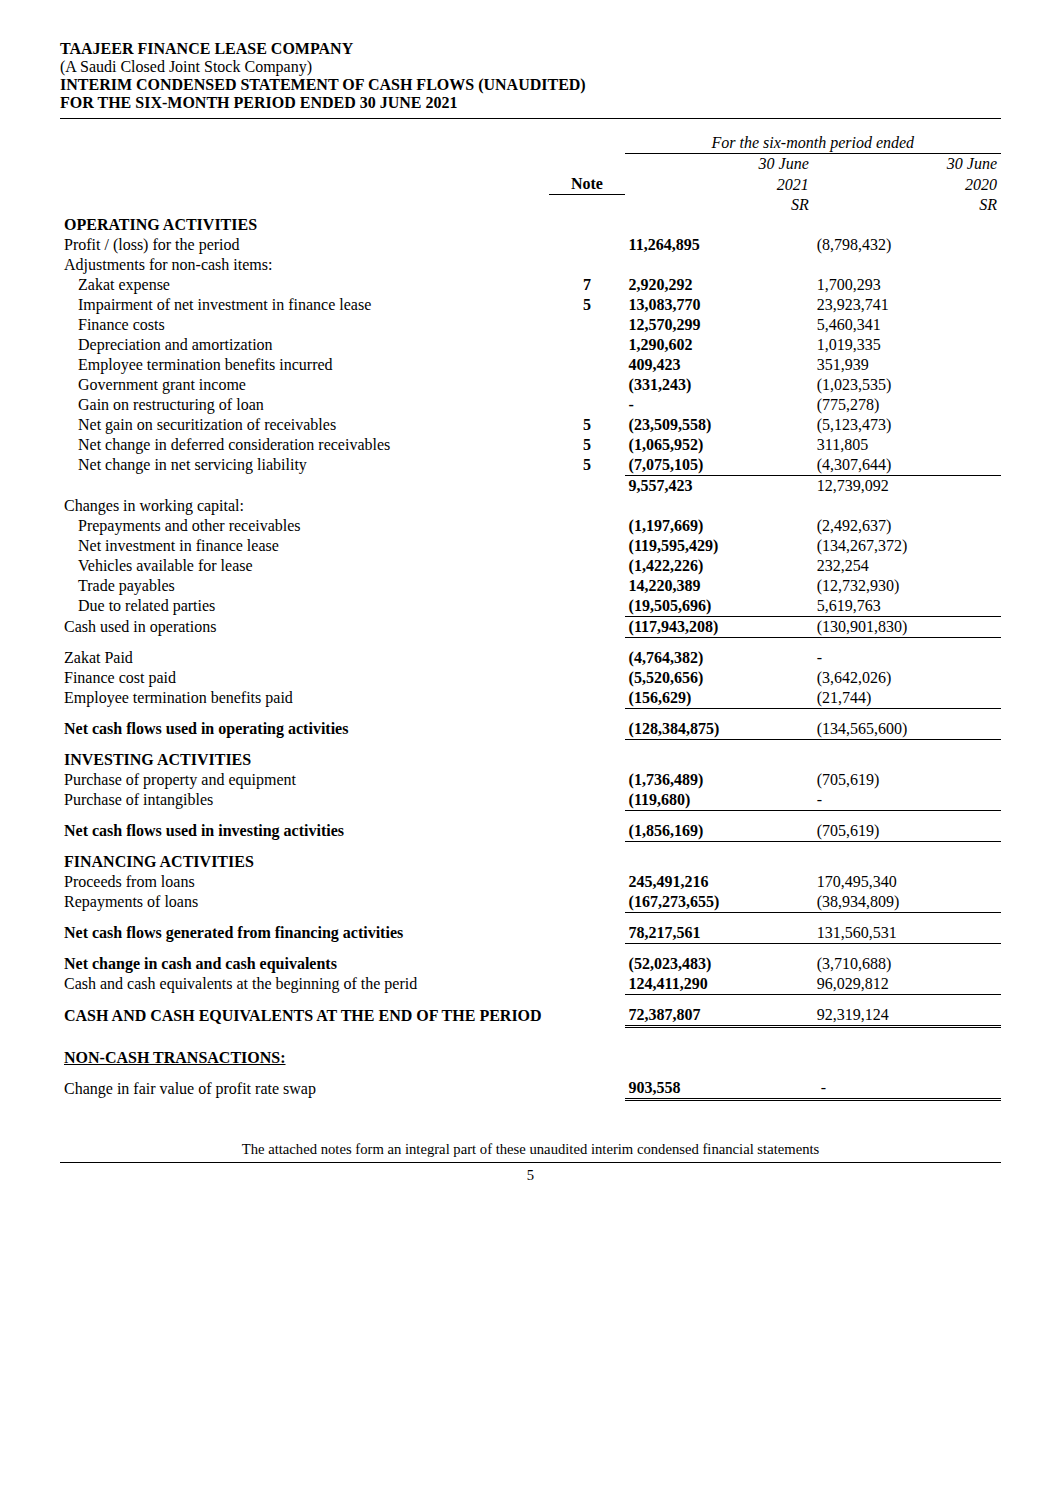Taajeer Finance Lease Company
(A Saudi Closed Joint Stock Company)
Interim Condensed Statement of Cash Flows (Unaudited)
For the Six-Month Period Ended 30 June 2021
| | | For the six-month period ended |
| | | 30 June | 30 June |
| | Note | 2021 | 2020 |
| | | SR | SR |
| Operating Activities | | | |
| Profit / (loss) for the period | | 11,264,895 | (8,798,432) |
| Adjustments for non-cash items: | | | |
| Zakat expense | 7 | 2,920,292 | 1,700,293 |
| Impairment of net investment in finance lease | 5 | 13,083,770 | 23,923,741 |
| Finance costs | | 12,570,299 | 5,460,341 |
| Depreciation and amortization | | 1,290,602 | 1,019,335 |
| Employee termination benefits incurred | | 409,423 | 351,939 |
| Government grant income | | (331,243) | (1,023,535) |
| Gain on restructuring of loan | | - | (775,278) |
| Net gain on securitization of receivables | 5 | (23,509,558) | (5,123,473) |
| Net change in deferred consideration receivables | 5 | (1,065,952) | 311,805 |
| Net change in net servicing liability | 5 | (7,075,105) | (4,307,644) |
| | | 9,557,423 | 12,739,092 |
| Changes in working capital: | | | |
| Prepayments and other receivables | | (1,197,669) | (2,492,637) |
| Net investment in finance lease | | (119,595,429) | (134,267,372) |
| Vehicles available for lease | | (1,422,226) | 232,254 |
| Trade payables | | 14,220,389 | (12,732,930) |
| Due to related parties | | (19,505,696) | 5,619,763 |
| Cash used in operations | | (117,943,208) | (130,901,830) |
| Zakat Paid | | (4,764,382) | - |
| Finance cost paid | | (5,520,656) | (3,642,026) |
| Employee termination benefits paid | | (156,629) | (21,744) |
| Net cash flows used in operating activities | | (128,384,875) | (134,565,600) |
| Investing Activities | | | |
| Purchase of property and equipment | | (1,736,489) | (705,619) |
| Purchase of intangibles | | (119,680) | - |
| Net cash flows used in investing activities | | (1,856,169) | (705,619) |
| Financing Activities | | | |
| Proceeds from loans | | 245,491,216 | 170,495,340 |
| Repayments of loans | | (167,273,655) | (38,934,809) |
| Net cash flows generated from financing activities | | 78,217,561 | 131,560,531 |
| Net change in cash and cash equivalents | | (52,023,483) | (3,710,688) |
| Cash and cash equivalents at the beginning of the perid | | 124,411,290 | 96,029,812 |
| CASH AND CASH EQUIVALENTS AT THE END OF THE PERIOD | | 72,387,807 | 92,319,124 |
| NON-CASH TRANSACTIONS: | | | |
| Change in fair value of profit rate swap | | 903,558 | - |
The attached notes form an integral part of these unaudited interim condensed financial statements
5